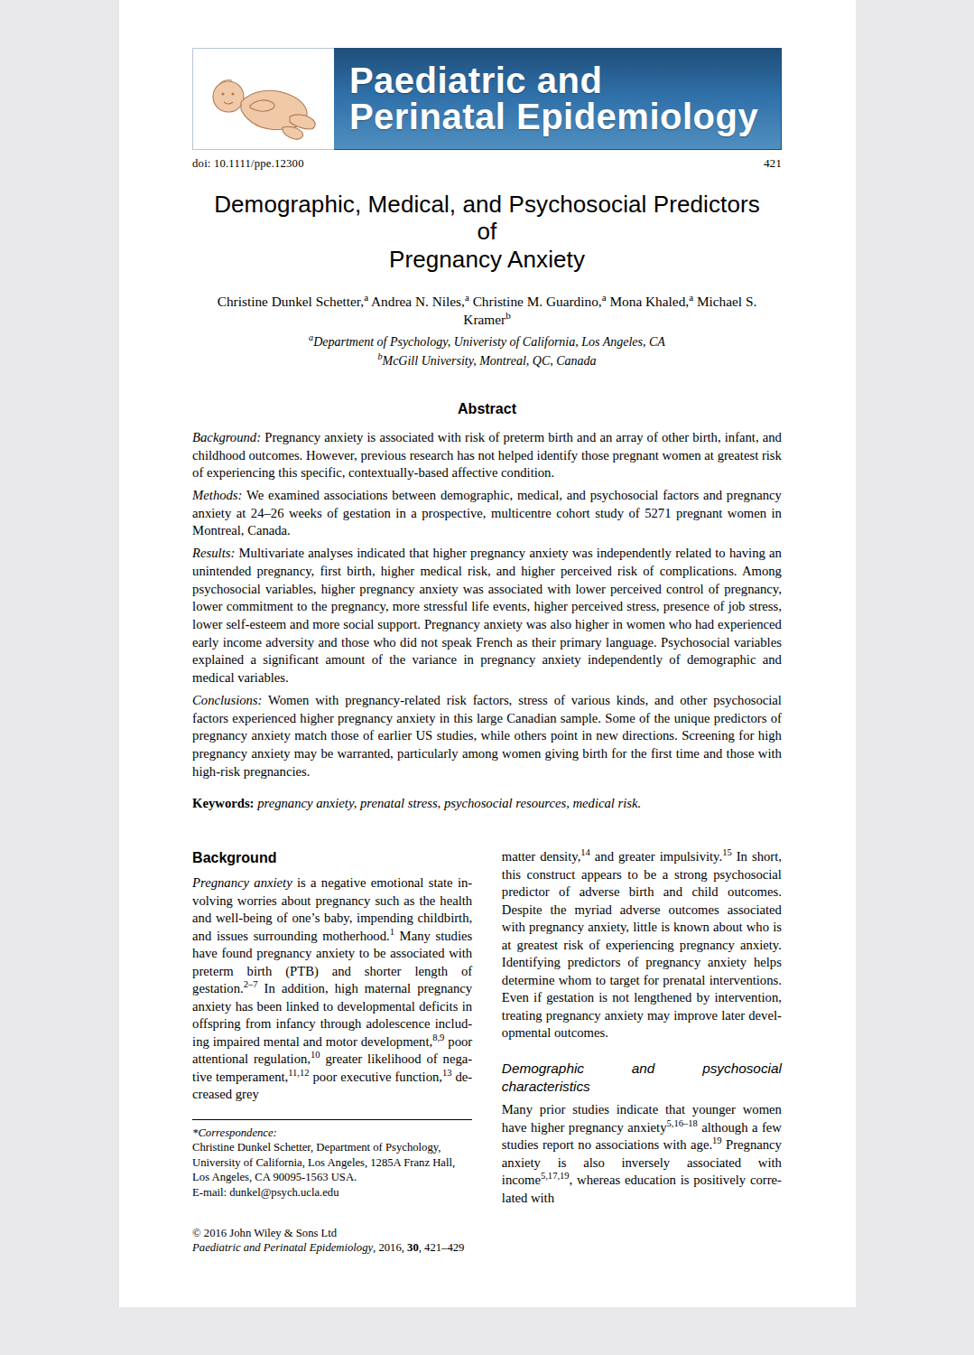Paediatric and
Perinatal Epidemiology
doi: 10.1111/ppe.12300 421
Demographic, Medical, and Psychosocial Predictors of
Pregnancy Anxiety
Christine Dunkel Schetter,a Andrea N. Niles,a Christine M. Guardino,a Mona Khaled,a Michael S. Kramerb
aDepartment of Psychology, Univeristy of California, Los Angeles, CA
bMcGill University, Montreal, QC, Canada
Abstract
Background: Pregnancy anxiety is associated with risk of preterm birth and an array of other birth, infant, and childhood outcomes. However, previous research has not helped identify those pregnant women at greatest risk of experiencing this specific, contextually-based affective condition.
Methods: We examined associations between demographic, medical, and psychosocial factors and pregnancy anxiety at 24–26 weeks of gestation in a prospective, multicentre cohort study of 5271 pregnant women in Montreal, Canada.
Results: Multivariate analyses indicated that higher pregnancy anxiety was independently related to having an unintended pregnancy, first birth, higher medical risk, and higher perceived risk of complications. Among psychosocial variables, higher pregnancy anxiety was associated with lower perceived control of pregnancy, lower commitment to the pregnancy, more stressful life events, higher perceived stress, presence of job stress, lower self-esteem and more social support. Pregnancy anxiety was also higher in women who had experienced early income adversity and those who did not speak French as their primary language. Psychosocial variables explained a significant amount of the variance in pregnancy anxiety independently of demographic and medical variables.
Conclusions: Women with pregnancy-related risk factors, stress of various kinds, and other psychosocial factors experienced higher pregnancy anxiety in this large Canadian sample. Some of the unique predictors of pregnancy anxiety match those of earlier US studies, while others point in new directions. Screening for high pregnancy anxiety may be warranted, particularly among women giving birth for the first time and those with high-risk pregnancies.
Keywords: pregnancy anxiety, prenatal stress, psychosocial resources, medical risk.
Background
Pregnancy anxiety is a negative emotional state involving worries about pregnancy such as the health and well-being of one’s baby, impending childbirth, and issues surrounding motherhood.1 Many studies have found pregnancy anxiety to be associated with preterm birth (PTB) and shorter length of gestation.2–7 In addition, high maternal pregnancy anxiety has been linked to developmental deficits in offspring from infancy through adolescence including impaired mental and motor development,8,9 poor attentional regulation,10 greater likelihood of negative temperament,11,12 poor executive function,13 decreased grey
*Correspondence:
Christine Dunkel Schetter, Department of Psychology, University of California, Los Angeles, 1285A Franz Hall, Los Angeles, CA 90095-1563 USA.
E-mail: dunkel@psych.ucla.edu
© 2016 John Wiley & Sons Ltd
Paediatric and Perinatal Epidemiology, 2016, 30, 421–429
matter density,14 and greater impulsivity.15 In short, this construct appears to be a strong psychosocial predictor of adverse birth and child outcomes. Despite the myriad adverse outcomes associated with pregnancy anxiety, little is known about who is at greatest risk of experiencing pregnancy anxiety. Identifying predictors of pregnancy anxiety helps determine whom to target for prenatal interventions. Even if gestation is not lengthened by intervention, treating pregnancy anxiety may improve later developmental outcomes.
Demographic and psychosocial characteristics
Many prior studies indicate that younger women have higher pregnancy anxiety5,16–18 although a few studies report no associations with age.19 Pregnancy anxiety is also inversely associated with income5,17,19, whereas education is positively correlated with